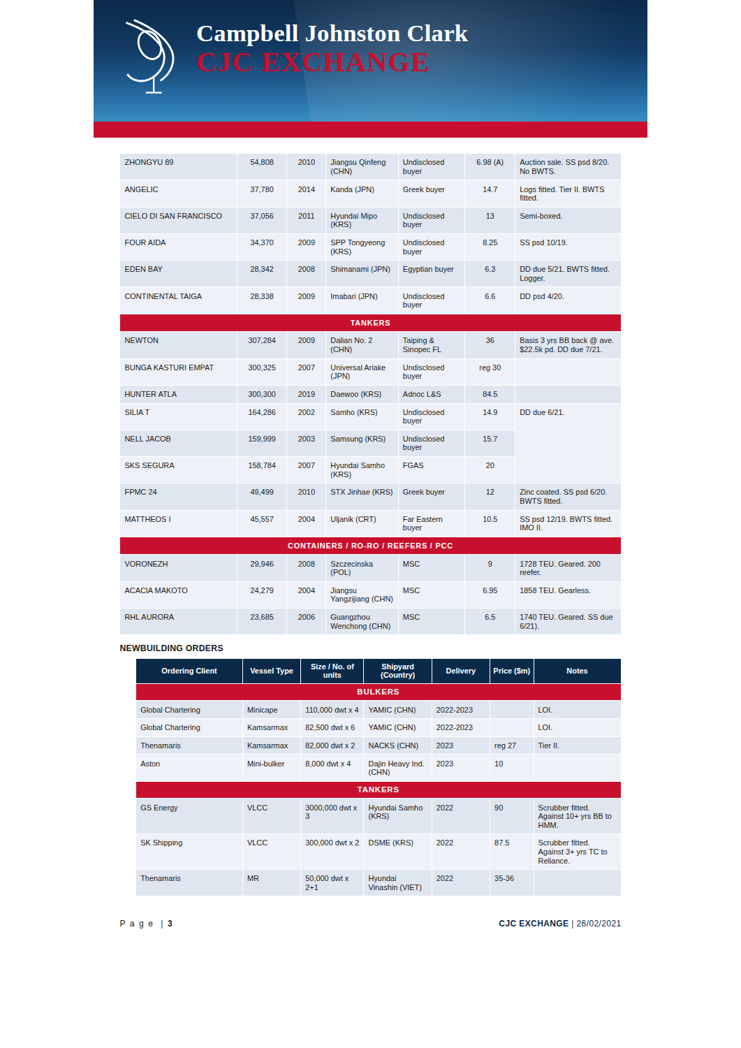Campbell Johnston Clark
CJC EXCHANGE
| ZHONGYU 89 | 54,808 | 2010 | Jiangsu Qinfeng (CHN) | Undisclosed buyer | 6.98 (A) | Auction sale. SS psd 8/20. No BWTS. |
| ANGELIC | 37,780 | 2014 | Kanda (JPN) | Greek buyer | 14.7 | Logs fitted. Tier II. BWTS fitted. |
| CIELO DI SAN FRANCISCO | 37,056 | 2011 | Hyundai Mipo (KRS) | Undisclosed buyer | 13 | Semi-boxed. |
| FOUR AIDA | 34,370 | 2009 | SPP Tongyeong (KRS) | Undisclosed buyer | 8.25 | SS psd 10/19. |
| EDEN BAY | 28,342 | 2008 | Shimanami (JPN) | Egyptian buyer | 6.3 | DD due 5/21. BWTS fitted. Logger. |
| CONTINENTAL TAIGA | 28,338 | 2009 | Imabari (JPN) | Undisclosed buyer | 6.6 | DD psd 4/20. |
| TANKERS |
| NEWTON | 307,284 | 2009 | Dalian No. 2 (CHN) | Taiping & Sinopec FL | 36 | Basis 3 yrs BB back @ ave. $22.5k pd. DD due 7/21. |
| BUNGA KASTURI EMPAT | 300,325 | 2007 | Universal Ariake (JPN) | Undisclosed buyer | reg 30 | |
| HUNTER ATLA | 300,300 | 2019 | Daewoo (KRS) | Adnoc L&S | 84.5 | |
| SILIA T | 164,286 | 2002 | Samho (KRS) | Undisclosed buyer | 14.9 | DD due 6/21. |
| NELL JACOB | 159,999 | 2003 | Samsung (KRS) | Undisclosed buyer | 15.7 |
| SKS SEGURA | 158,784 | 2007 | Hyundai Samho (KRS) | FGAS | 20 |
| FPMC 24 | 49,499 | 2010 | STX Jinhae (KRS) | Greek buyer | 12 | Zinc coated. SS psd 6/20. BWTS fitted. |
| MATTHEOS I | 45,557 | 2004 | Uljanik (CRT) | Far Eastern buyer | 10.5 | SS psd 12/19. BWTS fitted. IMO II. |
| CONTAINERS / RO-RO / REEFERS / PCC |
| VORONEZH | 29,946 | 2008 | Szczecinska (POL) | MSC | 9 | 1728 TEU. Geared. 200 reefer. |
| ACACIA MAKOTO | 24,279 | 2004 | Jiangsu Yangzijiang (CHN) | MSC | 6.95 | 1858 TEU. Gearless. |
| RHL AURORA | 23,685 | 2006 | Guangzhou Wenchong (CHN) | MSC | 6.5 | 1740 TEU. Geared. SS due 6/21). |
NEWBUILDING ORDERS
| Ordering Client | Vessel Type | Size / No. of units | Shipyard (Country) | Delivery | Price ($m) | Notes |
| --- | --- | --- | --- | --- | --- | --- |
| BULKERS |
| Global Chartering | Minicape | 110,000 dwt x 4 | YAMIC (CHN) | 2022-2023 | | LOI. |
| Global Chartering | Kamsarmax | 82,500 dwt x 6 | YAMIC (CHN) | 2022-2023 | | LOI. |
| Thenamaris | Kamsarmax | 82,000 dwt x 2 | NACKS (CHN) | 2023 | reg 27 | Tier II. |
| Aston | Mini-bulker | 8,000 dwt x 4 | Dajin Heavy Ind. (CHN) | 2023 | 10 | |
| TANKERS |
| GS Energy | VLCC | 3000,000 dwt x 3 | Hyundai Samho (KRS) | 2022 | 90 | Scrubber fitted. Against 10+ yrs BB to HMM. |
| SK Shipping | VLCC | 300,000 dwt x 2 | DSME (KRS) | 2022 | 87.5 | Scrubber fitted. Against 3+ yrs TC to Reliance. |
| Thenamaris | MR | 50,000 dwt x 2+1 | Hyundai Vinashin (VIET) | 2022 | 35-36 | |
P a g e | 3
CJC EXCHANGE | 26/02/2021